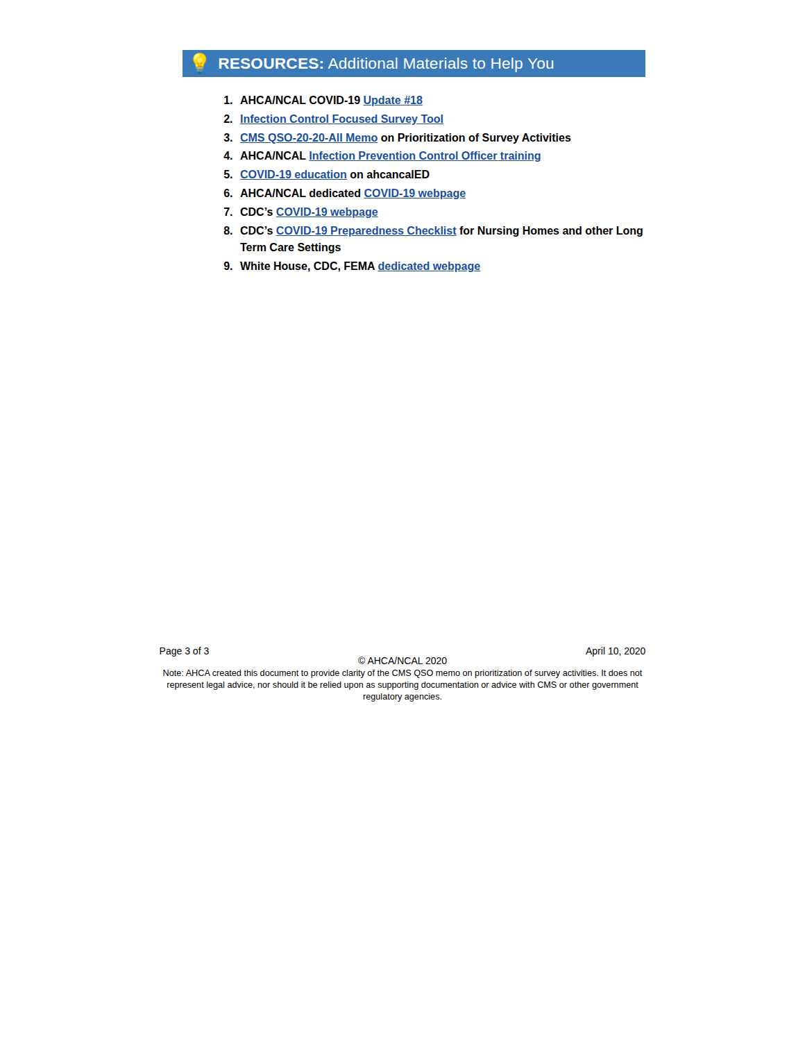💡
RESOURCES: Additional Materials to Help You
AHCA/NCAL COVID-19 Update #18
Infection Control Focused Survey Tool
CMS QSO-20-20-All Memo on Prioritization of Survey Activities
AHCA/NCAL Infection Prevention Control Officer training
COVID-19 education on ahcancalED
AHCA/NCAL dedicated COVID-19 webpage
CDC’s COVID-19 webpage
CDC’s COVID-19 Preparedness Checklist for Nursing Homes and other Long Term Care Settings
White House, CDC, FEMA dedicated webpage
Page 3 of 3 April 10, 2020
© AHCA/NCAL 2020
Note: AHCA created this document to provide clarity of the CMS QSO memo on prioritization of survey activities. It does not represent legal advice, nor should it be relied upon as supporting documentation or advice with CMS or other government regulatory agencies.